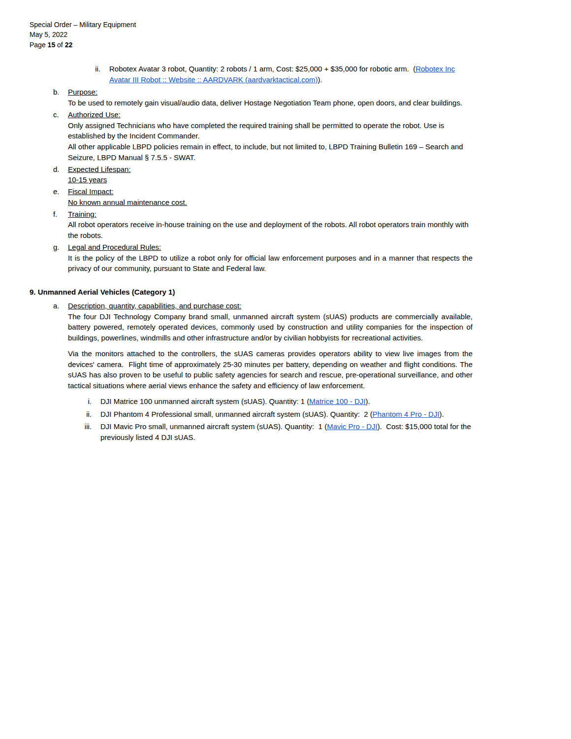Special Order – Military Equipment
May 5, 2022
Page 15 of 22
ii.
Robotex Avatar 3 robot, Quantity: 2 robots / 1 arm, Cost: $25,000 + $35,000 for robotic arm. (Robotex Inc Avatar III Robot :: Website :: AARDVARK (aardvarktactical.com)).
b.
Purpose:
To be used to remotely gain visual/audio data, deliver Hostage Negotiation Team phone, open doors, and clear buildings.
c.
Authorized Use:
Only assigned Technicians who have completed the required training shall be permitted to operate the robot. Use is established by the Incident Commander.
All other applicable LBPD policies remain in effect, to include, but not limited to, LBPD Training Bulletin 169 – Search and Seizure, LBPD Manual § 7.5.5 - SWAT.
d.
Expected Lifespan:
10-15 years
e.
Fiscal Impact:
No known annual maintenance cost.
f.
Training:
All robot operators receive in-house training on the use and deployment of the robots. All robot operators train monthly with the robots.
g.
Legal and Procedural Rules:
It is the policy of the LBPD to utilize a robot only for official law enforcement purposes and in a manner that respects the privacy of our community, pursuant to State and Federal law.
9. Unmanned Aerial Vehicles (Category 1)
a.
Description, quantity, capabilities, and purchase cost:
The four DJI Technology Company brand small, unmanned aircraft system (sUAS) products are commercially available, battery powered, remotely operated devices, commonly used by construction and utility companies for the inspection of buildings, powerlines, windmills and other infrastructure and/or by civilian hobbyists for recreational activities.
Via the monitors attached to the controllers, the sUAS cameras provides operators ability to view live images from the devices' camera. Flight time of approximately 25-30 minutes per battery, depending on weather and flight conditions. The sUAS has also proven to be useful to public safety agencies for search and rescue, pre-operational surveillance, and other tactical situations where aerial views enhance the safety and efficiency of law enforcement.
i.
DJI Matrice 100 unmanned aircraft system (sUAS). Quantity: 1 (Matrice 100 - DJI).
ii.
DJI Phantom 4 Professional small, unmanned aircraft system (sUAS). Quantity: 2 (Phantom 4 Pro - DJI).
iii.
DJI Mavic Pro small, unmanned aircraft system (sUAS). Quantity: 1 (Mavic Pro - DJI). Cost: $15,000 total for the previously listed 4 DJI sUAS.